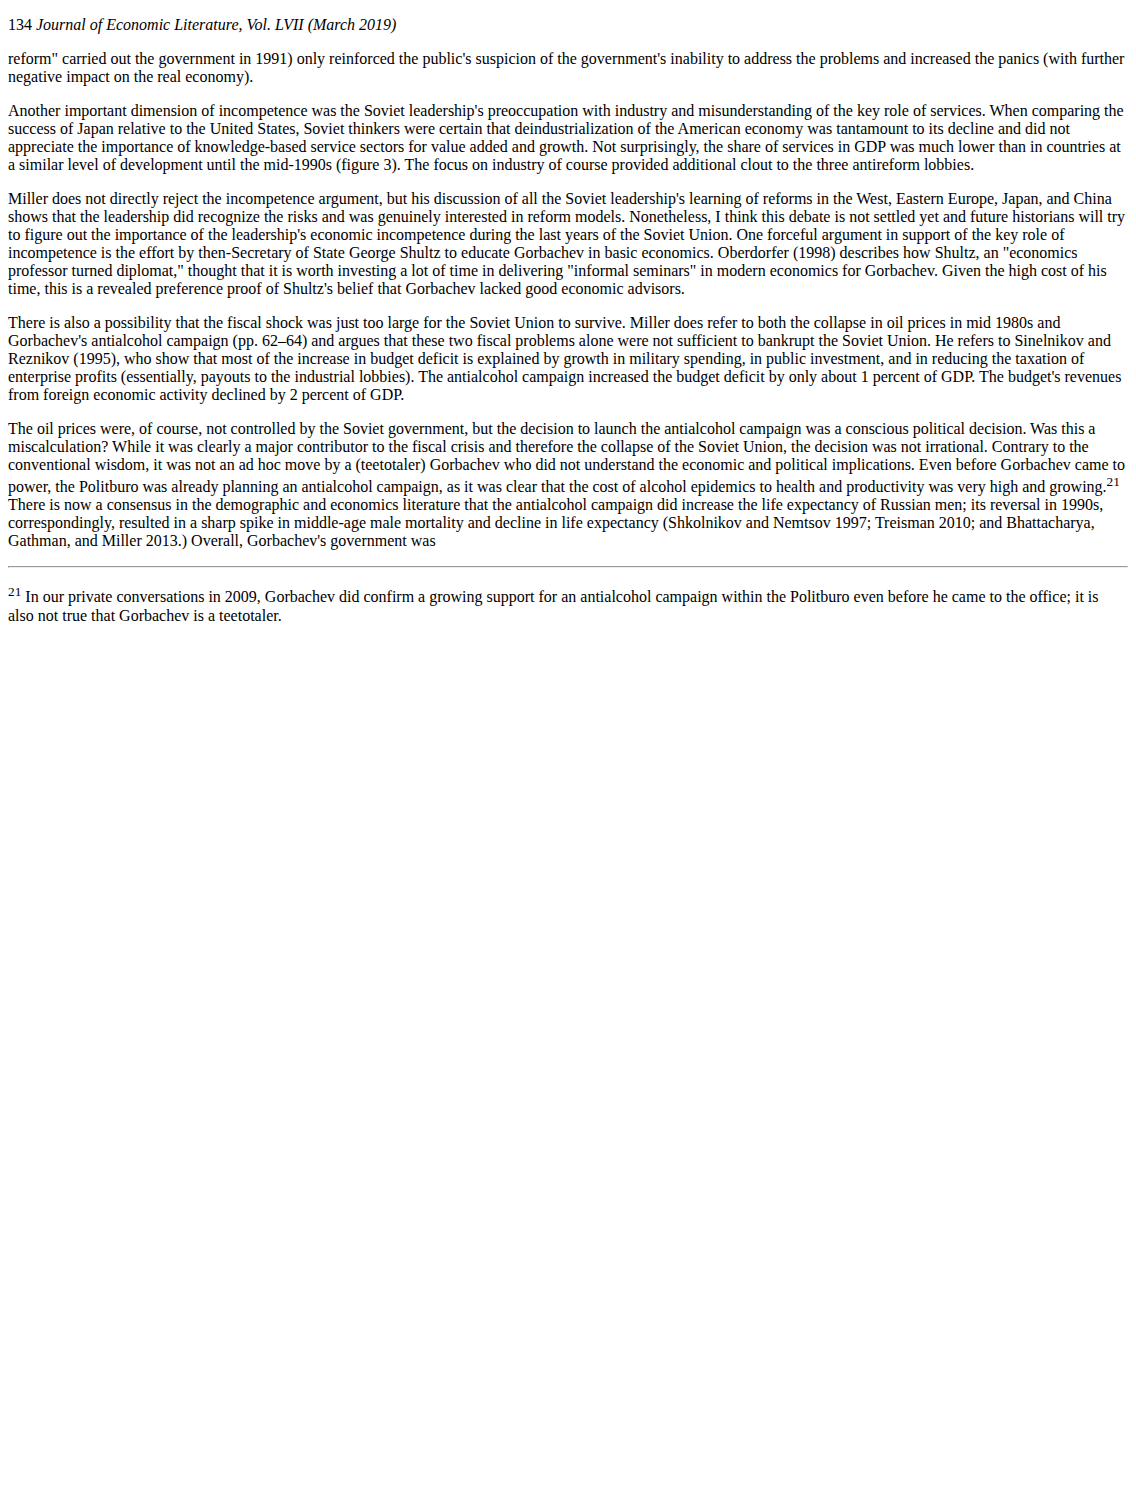134 Journal of Economic Literature, Vol. LVII (March 2019)
reform" carried out the government in 1991) only reinforced the public's suspicion of the government's inability to address the problems and increased the panics (with further negative impact on the real economy).
Another important dimension of incompetence was the Soviet leadership's preoccupation with industry and misunderstanding of the key role of services. When comparing the success of Japan relative to the United States, Soviet thinkers were certain that deindustrialization of the American economy was tantamount to its decline and did not appreciate the importance of knowledge-based service sectors for value added and growth. Not surprisingly, the share of services in GDP was much lower than in countries at a similar level of development until the mid-1990s (figure 3). The focus on industry of course provided additional clout to the three antireform lobbies.
Miller does not directly reject the incompetence argument, but his discussion of all the Soviet leadership's learning of reforms in the West, Eastern Europe, Japan, and China shows that the leadership did recognize the risks and was genuinely interested in reform models. Nonetheless, I think this debate is not settled yet and future historians will try to figure out the importance of the leadership's economic incompetence during the last years of the Soviet Union. One forceful argument in support of the key role of incompetence is the effort by then-Secretary of State George Shultz to educate Gorbachev in basic economics. Oberdorfer (1998) describes how Shultz, an "economics professor turned diplomat," thought that it is worth investing a lot of time in delivering "informal seminars" in modern economics for Gorbachev. Given the high cost of his time, this is a revealed preference proof of Shultz's belief that Gorbachev lacked good economic advisors.
There is also a possibility that the fiscal shock was just too large for the Soviet Union to survive. Miller does refer to both the collapse in oil prices in mid 1980s and Gorbachev's antialcohol campaign (pp. 62–64) and argues that these two fiscal problems alone were not sufficient to bankrupt the Soviet Union. He refers to Sinelnikov and Reznikov (1995), who show that most of the increase in budget deficit is explained by growth in military spending, in public investment, and in reducing the taxation of enterprise profits (essentially, payouts to the industrial lobbies). The antialcohol campaign increased the budget deficit by only about 1 percent of GDP. The budget's revenues from foreign economic activity declined by 2 percent of GDP.
The oil prices were, of course, not controlled by the Soviet government, but the decision to launch the antialcohol campaign was a conscious political decision. Was this a miscalculation? While it was clearly a major contributor to the fiscal crisis and therefore the collapse of the Soviet Union, the decision was not irrational. Contrary to the conventional wisdom, it was not an ad hoc move by a (teetotaler) Gorbachev who did not understand the economic and political implications. Even before Gorbachev came to power, the Politburo was already planning an antialcohol campaign, as it was clear that the cost of alcohol epidemics to health and productivity was very high and growing.21 There is now a consensus in the demographic and economics literature that the antialcohol campaign did increase the life expectancy of Russian men; its reversal in 1990s, correspondingly, resulted in a sharp spike in middle-age male mortality and decline in life expectancy (Shkolnikov and Nemtsov 1997; Treisman 2010; and Bhattacharya, Gathman, and Miller 2013.) Overall, Gorbachev's government was
21 In our private conversations in 2009, Gorbachev did confirm a growing support for an antialcohol campaign within the Politburo even before he came to the office; it is also not true that Gorbachev is a teetotaler.